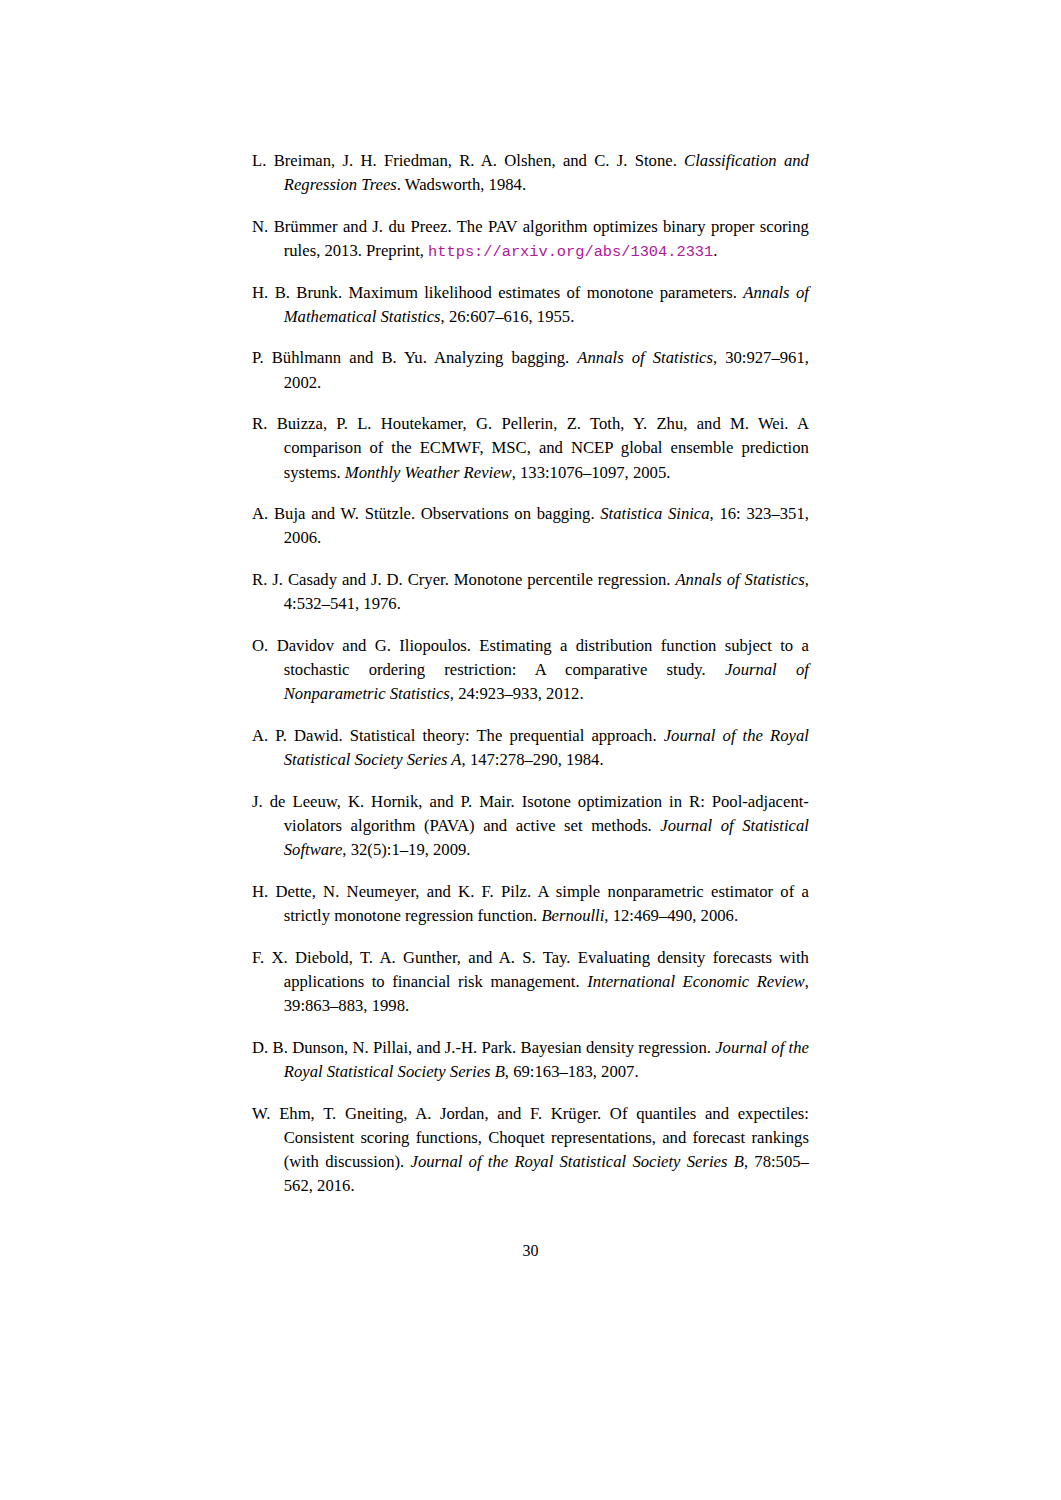L. Breiman, J. H. Friedman, R. A. Olshen, and C. J. Stone. Classification and Regression Trees. Wadsworth, 1984.
N. Brümmer and J. du Preez. The PAV algorithm optimizes binary proper scoring rules, 2013. Preprint, https://arxiv.org/abs/1304.2331.
H. B. Brunk. Maximum likelihood estimates of monotone parameters. Annals of Mathematical Statistics, 26:607–616, 1955.
P. Bühlmann and B. Yu. Analyzing bagging. Annals of Statistics, 30:927–961, 2002.
R. Buizza, P. L. Houtekamer, G. Pellerin, Z. Toth, Y. Zhu, and M. Wei. A comparison of the ECMWF, MSC, and NCEP global ensemble prediction systems. Monthly Weather Review, 133:1076–1097, 2005.
A. Buja and W. Stützle. Observations on bagging. Statistica Sinica, 16: 323–351, 2006.
R. J. Casady and J. D. Cryer. Monotone percentile regression. Annals of Statistics, 4:532–541, 1976.
O. Davidov and G. Iliopoulos. Estimating a distribution function subject to a stochastic ordering restriction: A comparative study. Journal of Nonparametric Statistics, 24:923–933, 2012.
A. P. Dawid. Statistical theory: The prequential approach. Journal of the Royal Statistical Society Series A, 147:278–290, 1984.
J. de Leeuw, K. Hornik, and P. Mair. Isotone optimization in R: Pool-adjacent-violators algorithm (PAVA) and active set methods. Journal of Statistical Software, 32(5):1–19, 2009.
H. Dette, N. Neumeyer, and K. F. Pilz. A simple nonparametric estimator of a strictly monotone regression function. Bernoulli, 12:469–490, 2006.
F. X. Diebold, T. A. Gunther, and A. S. Tay. Evaluating density forecasts with applications to financial risk management. International Economic Review, 39:863–883, 1998.
D. B. Dunson, N. Pillai, and J.-H. Park. Bayesian density regression. Journal of the Royal Statistical Society Series B, 69:163–183, 2007.
W. Ehm, T. Gneiting, A. Jordan, and F. Krüger. Of quantiles and expectiles: Consistent scoring functions, Choquet representations, and forecast rankings (with discussion). Journal of the Royal Statistical Society Series B, 78:505–562, 2016.
30